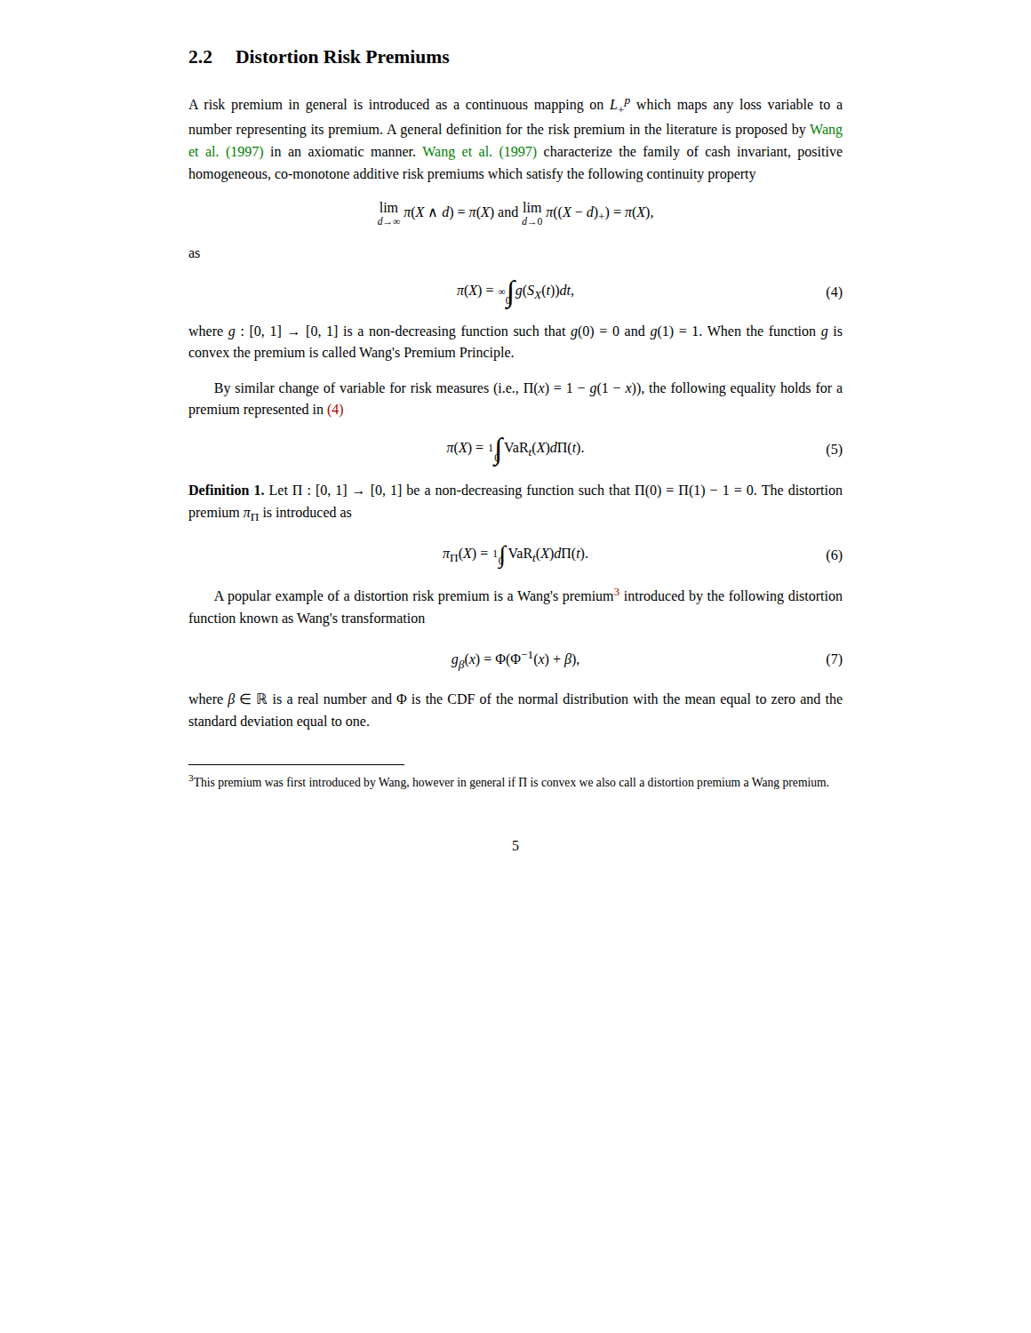2.2 Distortion Risk Premiums
A risk premium in general is introduced as a continuous mapping on L+p which maps any loss variable to a number representing its premium. A general definition for the risk premium in the literature is proposed by Wang et al. (1997) in an axiomatic manner. Wang et al. (1997) characterize the family of cash invariant, positive homogeneous, co-monotone additive risk premiums which satisfy the following continuity property
lim d→∞ π(X ∧ d) = π(X) and lim d→0 π((X − d)+) = π(X),
as
π(X) = ∞∫0 g(SX(t))dt, (4)
where g : [0, 1] → [0, 1] is a non-decreasing function such that g(0) = 0 and g(1) = 1. When the function g is convex the premium is called Wang's Premium Principle.
By similar change of variable for risk measures (i.e., Π(x) = 1 − g(1 − x)), the following equality holds for a premium represented in (4)
π(X) = 1∫0 VaRt(X)d Π(t). (5)
Definition 1. Let Π : [0, 1] → [0, 1] be a non-decreasing function such that Π(0) = Π(1) − 1 = 0. The distortion premium πΠ is introduced as
πΠ(X) = 1∫0 VaRt(X)d Π(t). (6)
A popular example of a distortion risk premium is a Wang's premium3 introduced by the following distortion function known as Wang's transformation
gβ(x) = Φ(Φ−1(x) + β), (7)
where β ∈ ℝ is a real number and Φ is the CDF of the normal distribution with the mean equal to zero and the standard deviation equal to one.
3This premium was first introduced by Wang, however in general if Π is convex we also call a distortion premium a Wang premium.
5